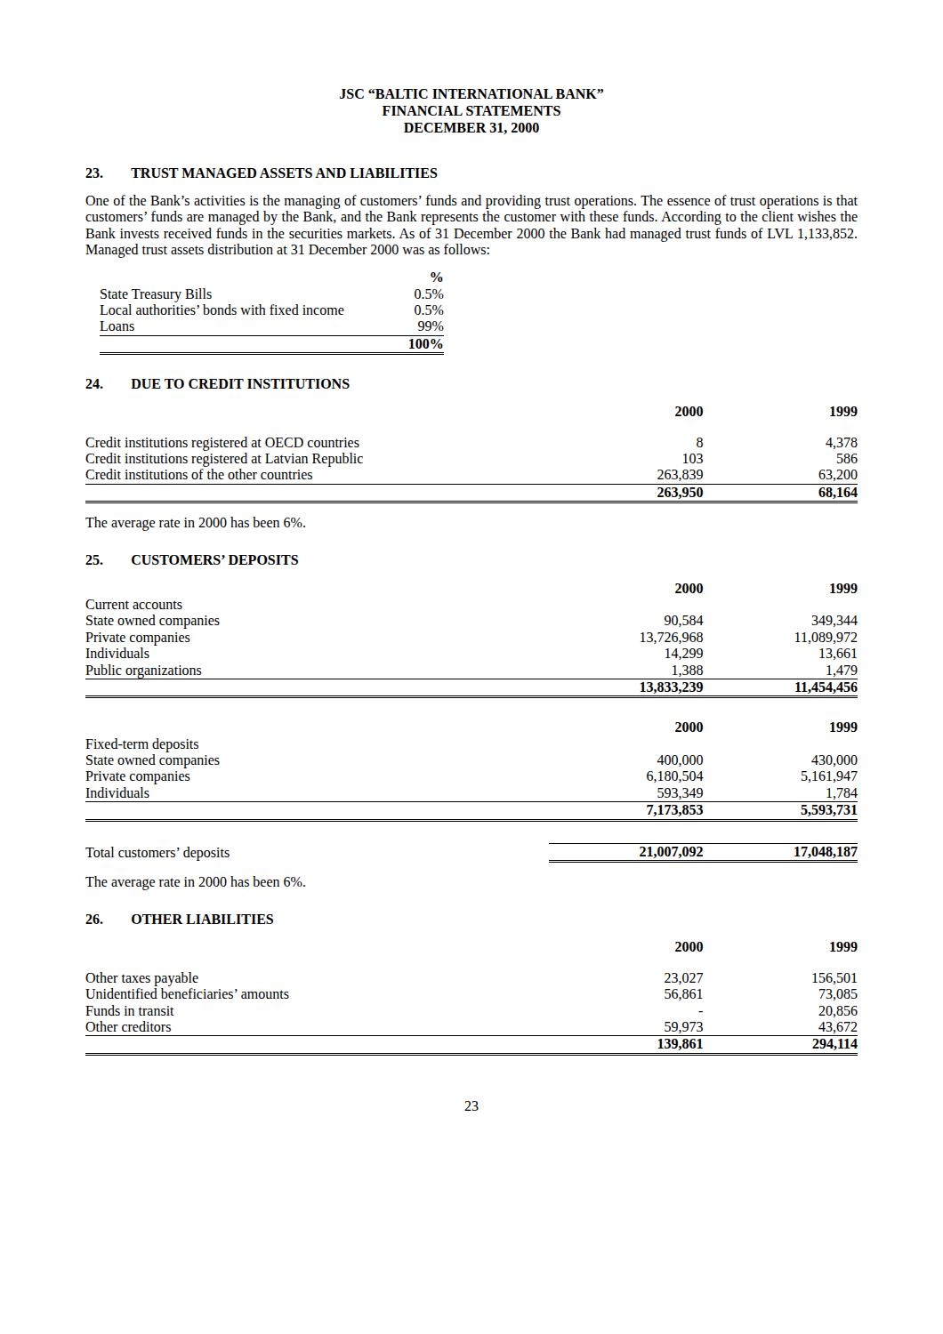JSC “BALTIC INTERNATIONAL BANK”
FINANCIAL STATEMENTS
DECEMBER 31, 2000
23. TRUST MANAGED ASSETS AND LIABILITIES
One of the Bank’s activities is the managing of customers’ funds and providing trust operations. The essence of trust operations is that customers’ funds are managed by the Bank, and the Bank represents the customer with these funds. According to the client wishes the Bank invests received funds in the securities markets. As of 31 December 2000 the Bank had managed trust funds of LVL 1,133,852. Managed trust assets distribution at 31 December 2000 was as follows:
| | % |
| State Treasury Bills | 0.5% |
| Local authorities’ bonds with fixed income | 0.5% |
| Loans | 99% |
| | 100% |
24. DUE TO CREDIT INSTITUTIONS
| | 2000 | 1999 |
| Credit institutions registered at OECD countries | 8 | 4,378 |
| Credit institutions registered at Latvian Republic | 103 | 586 |
| Credit institutions of the other countries | 263,839 | 63,200 |
| | 263,950 | 68,164 |
The average rate in 2000 has been 6%.
25. CUSTOMERS’ DEPOSITS
| | 2000 | 1999 |
| Current accounts | | |
| State owned companies | 90,584 | 349,344 |
| Private companies | 13,726,968 | 11,089,972 |
| Individuals | 14,299 | 13,661 |
| Public organizations | 1,388 | 1,479 |
| | 13,833,239 | 11,454,456 |
| | 2000 | 1999 |
| Fixed-term deposits | | |
| State owned companies | 400,000 | 430,000 |
| Private companies | 6,180,504 | 5,161,947 |
| Individuals | 593,349 | 1,784 |
| | 7,173,853 | 5,593,731 |
| Total customers’ deposits | 21,007,092 | 17,048,187 |
The average rate in 2000 has been 6%.
26. OTHER LIABILITIES
| | 2000 | 1999 |
| Other taxes payable | 23,027 | 156,501 |
| Unidentified beneficiaries’ amounts | 56,861 | 73,085 |
| Funds in transit | - | 20,856 |
| Other creditors | 59,973 | 43,672 |
| | 139,861 | 294,114 |
23